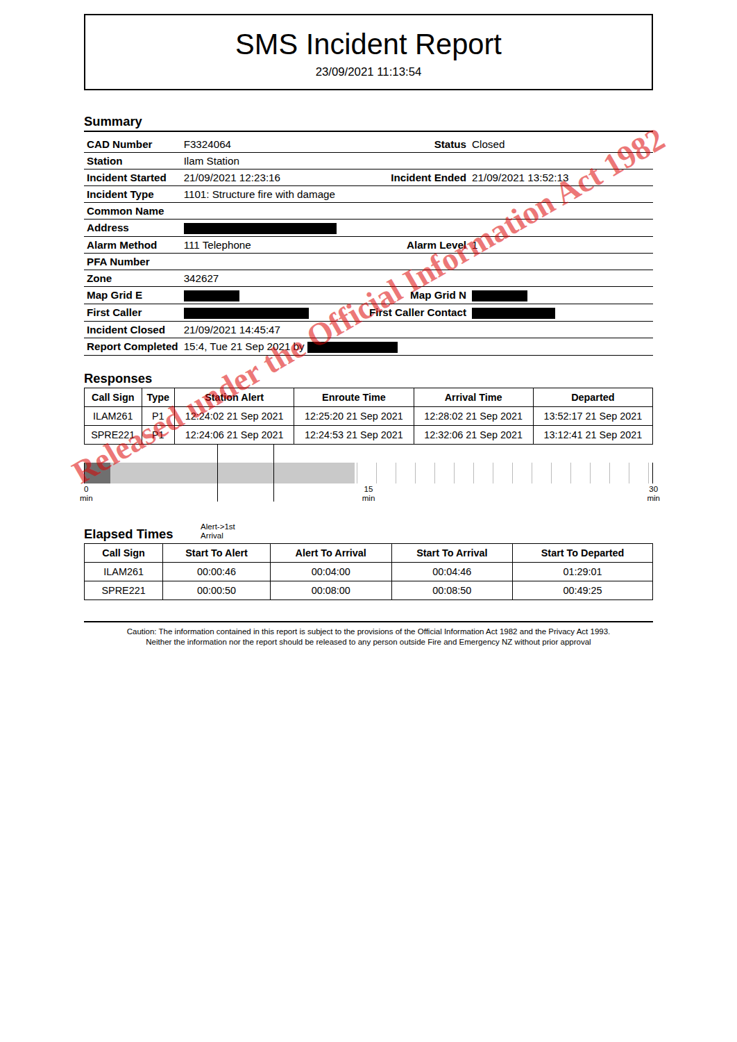SMS Incident Report
23/09/2021 11:13:54
Summary
| CAD Number | F3324064 | Status | Closed |
| Station | Ilam Station | | |
| Incident Started | 21/09/2021 12:23:16 | Incident Ended | 21/09/2021 13:52:13 |
| Incident Type | 1101: Structure fire with damage |
| Common Name | |
| Address | |
| Alarm Method | 111 Telephone | Alarm Level | 1 |
| PFA Number | |
| Zone | 342627 |
| Map Grid E | | Map Grid N | |
| First Caller | | First Caller Contact | |
| Incident Closed | 21/09/2021 14:45:47 |
| Report Completed | 15:4, Tue 21 Sep 2021 by |
Responses
| Call Sign | Type | Station Alert | Enroute Time | Arrival Time | Departed |
| --- | --- | --- | --- | --- | --- |
| ILAM261 | P1 | 12:24:02 21 Sep 2021 | 12:25:20 21 Sep 2021 | 12:28:02 21 Sep 2021 | 13:52:17 21 Sep 2021 |
| SPRE221 | P1 | 12:24:06 21 Sep 2021 | 12:24:53 21 Sep 2021 | 12:32:06 21 Sep 2021 | 13:12:41 21 Sep 2021 |
Start->Alert 7 min 10 min
0
min 15
min 30
min
Alert->1st
Arrival
Elapsed Times
| Call Sign | Start To Alert | Alert To Arrival | Start To Arrival | Start To Departed |
| --- | --- | --- | --- | --- |
| ILAM261 | 00:00:46 | 00:04:00 | 00:04:46 | 01:29:01 |
| SPRE221 | 00:00:50 | 00:08:00 | 00:08:50 | 00:49:25 |
Caution: The information contained in this report is subject to the provisions of the Official Information Act 1982 and the Privacy Act 1993.
Neither the information nor the report should be released to any person outside Fire and Emergency NZ without prior approval
Released under the Official Information Act 1982